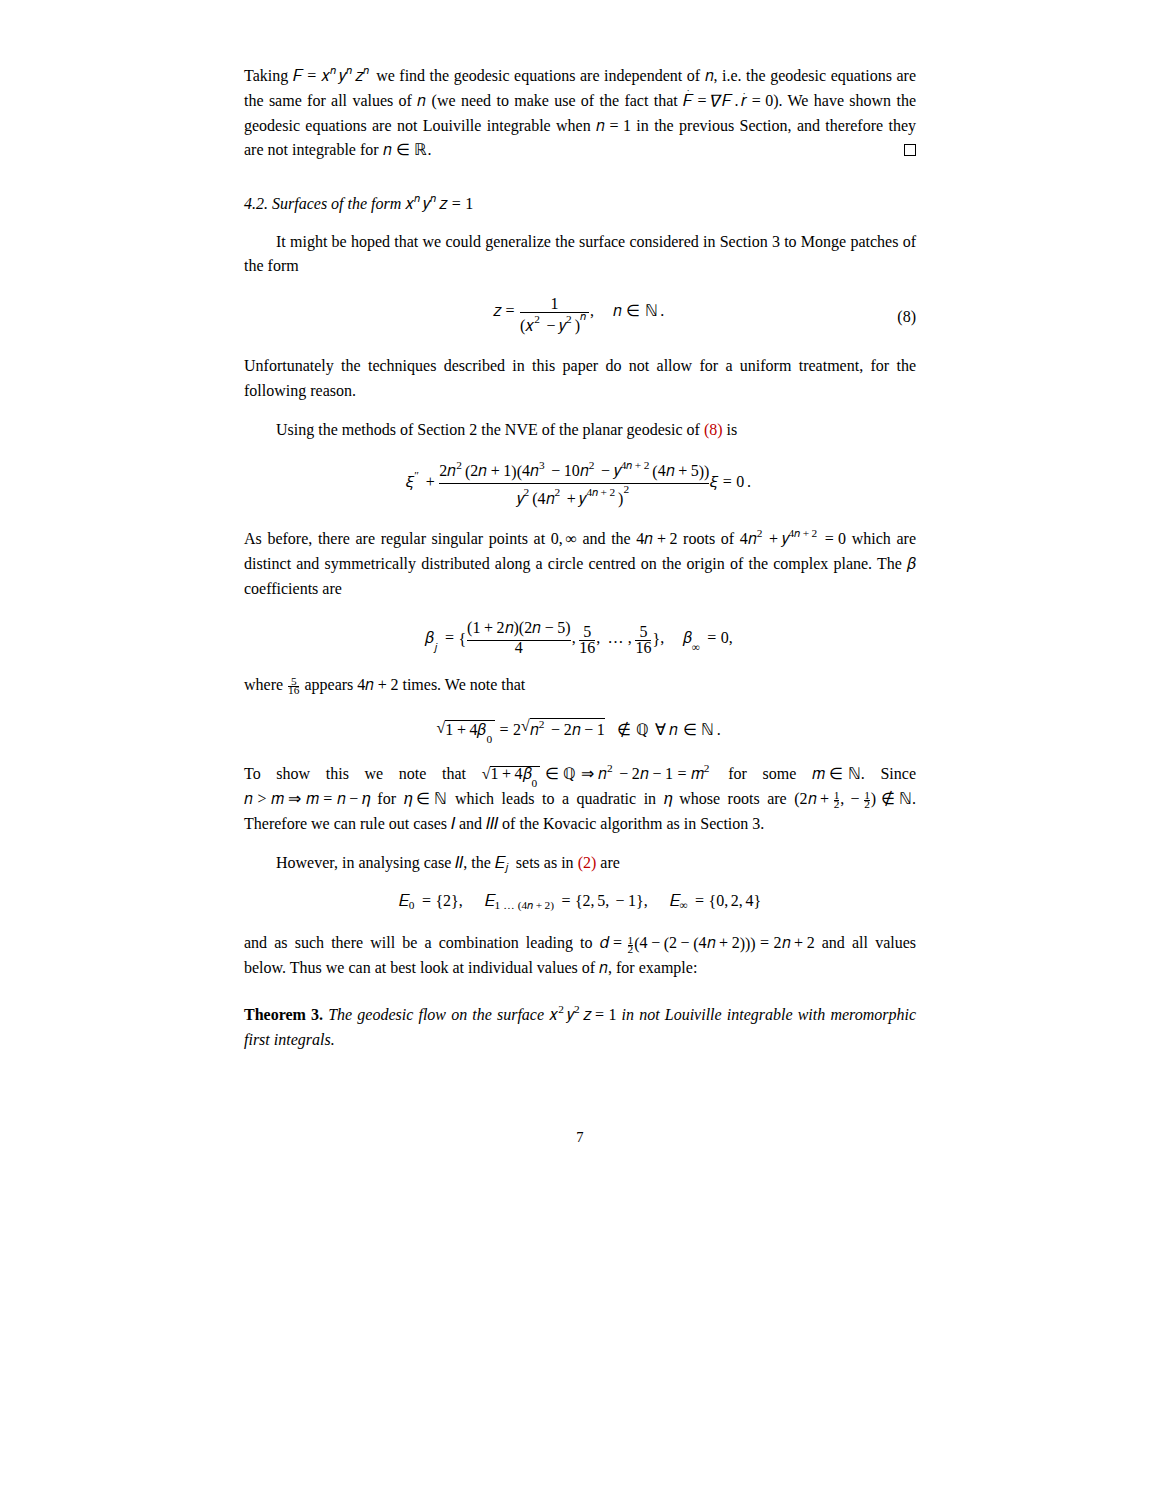Taking F=xnynzn we find the geodesic equations are independent of n, i.e. the geodesic equations are the same for all values of n (we need to make use of the fact that F˙=∇F.r˙=0). We have shown the geodesic equations are not Louiville integrable when n=1 in the previous Section, and therefore they are not integrable for n∈ℝ.
4.2. Surfaces of the form xnynz=1
It might be hoped that we could generalize the surface considered in Section 3 to Monge patches of the form
z= 1(x2−y2)n ,n∈ℕ. (8)
Unfortunately the techniques described in this paper do not allow for a uniform treatment, for the following reason.
Using the methods of Section 2 the NVE of the planar geodesic of (8) is
ξ″+ 2n2(2n+1)(4n3−10n2−y4n+2(4n+5)) y2(4n2+y4n+2)2 ξ=0.
As before, there are regular singular points at 0,∞ and the 4n+2 roots of 4n2+y4n+2=0 which are distinct and symmetrically distributed along a circle centred on the origin of the complex plane. The β coefficients are
βj= { (1+2n)(2n−5)4 , 516 ,…, 516 } , β∞=0,
where 516 appears 4n+2 times. We note that
1+4β0 =2n2−2n−1 ∉ℚ∀n∈ℕ.
To show this we note that 1+4β0∈ℚ⇒n2−2n−1=m2 for some m∈ℕ. Since n>m⇒m=n−η for η∈ℕ which leads to a quadratic in η whose roots are (2n+12,−12)∉ℕ. Therefore we can rule out cases I and III of the Kovacic algorithm as in Section 3.
However, in analysing case II, the Ej sets as in (2) are
E0={2}, E1…(4n+2)={2,5,−1}, E∞={0,2,4}
and as such there will be a combination leading to d=12(4−(2−(4n+2)))=2n+2 and all values below. Thus we can at best look at individual values of n, for example:
Theorem 3. The geodesic flow on the surface x2y2z=1 in not Louiville integrable with meromorphic first integrals.
7